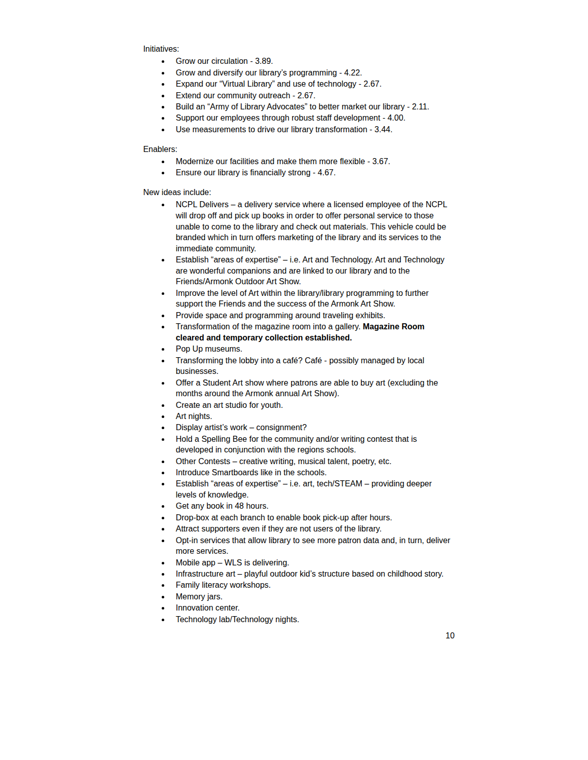Initiatives:
Grow our circulation - 3.89.
Grow and diversify our library’s programming - 4.22.
Expand our “Virtual Library” and use of technology - 2.67.
Extend our community outreach - 2.67.
Build an “Army of Library Advocates” to better market our library - 2.11.
Support our employees through robust staff development - 4.00.
Use measurements to drive our library transformation - 3.44.
Enablers:
Modernize our facilities and make them more flexible - 3.67.
Ensure our library is financially strong - 4.67.
New ideas include:
NCPL Delivers – a delivery service where a licensed employee of the NCPL will drop off and pick up books in order to offer personal service to those unable to come to the library and check out materials. This vehicle could be branded which in turn offers marketing of the library and its services to the immediate community.
Establish “areas of expertise” – i.e. Art and Technology. Art and Technology are wonderful companions and are linked to our library and to the Friends/Armonk Outdoor Art Show.
Improve the level of Art within the library/library programming to further support the Friends and the success of the Armonk Art Show.
Provide space and programming around traveling exhibits.
Transformation of the magazine room into a gallery. Magazine Room cleared and temporary collection established.
Pop Up museums.
Transforming the lobby into a café? Café - possibly managed by local businesses.
Offer a Student Art show where patrons are able to buy art (excluding the months around the Armonk annual Art Show).
Create an art studio for youth.
Art nights.
Display artist’s work – consignment?
Hold a Spelling Bee for the community and/or writing contest that is developed in conjunction with the regions schools.
Other Contests – creative writing, musical talent, poetry, etc.
Introduce Smartboards like in the schools.
Establish “areas of expertise” – i.e. art, tech/STEAM – providing deeper levels of knowledge.
Get any book in 48 hours.
Drop-box at each branch to enable book pick-up after hours.
Attract supporters even if they are not users of the library.
Opt-in services that allow library to see more patron data and, in turn, deliver more services.
Mobile app – WLS is delivering.
Infrastructure art – playful outdoor kid’s structure based on childhood story.
Family literacy workshops.
Memory jars.
Innovation center.
Technology lab/Technology nights.
10